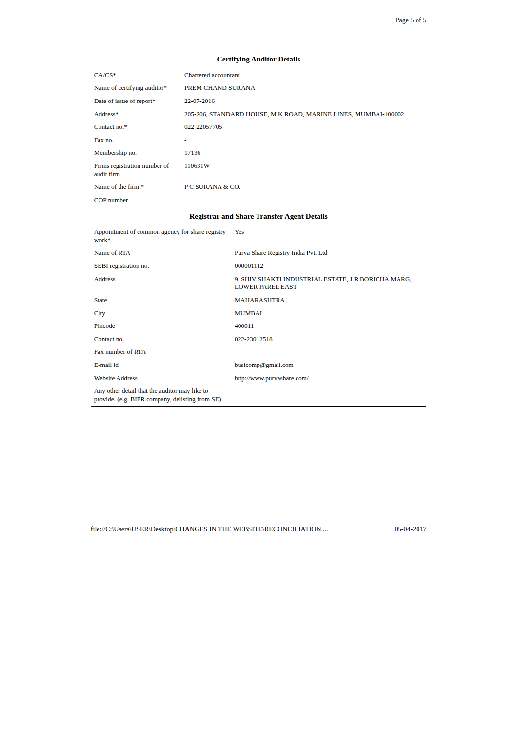Page 5 of 5
| Certifying Auditor Details |
| CA/CS* | Chartered accountant |
| Name of certifying auditor* | PREM CHAND SURANA |
| Date of issue of report* | 22-07-2016 |
| Address* | 205-206, STANDARD HOUSE, M K ROAD, MARINE LINES, MUMBAI-400002 |
| Contact no.* | 022-22057705 |
| Fax no. | - |
| Membership no. | 17136 |
| Firms registration number of audit firm | 110631W |
| Name of the firm * | P C SURANA & CO. |
| COP number | |
| Registrar and Share Transfer Agent Details |
| Appointment of common agency for share registry work* | Yes |
| Name of RTA | Purva Share Registry India Pvt. Ltd |
| SEBI registration no. | 000001112 |
| Address | 9, SHIV SHAKTI INDUSTRIAL ESTATE, J R BORICHA MARG, LOWER PAREL EAST |
| State | MAHARASHTRA |
| City | MUMBAI |
| Pincode | 400011 |
| Contact no. | 022-23012518 |
| Fax number of RTA | - |
| E-mail id | busicomp@gmail.com |
| Website Address | http://www.purvashare.com/ |
| Any other detail that the auditor may like to provide. (e.g. BIFR company, delisting from SE) | |
file://C:\Users\USER\Desktop\CHANGES IN THE WEBSITE\RECONCILIATION ...
05-04-2017